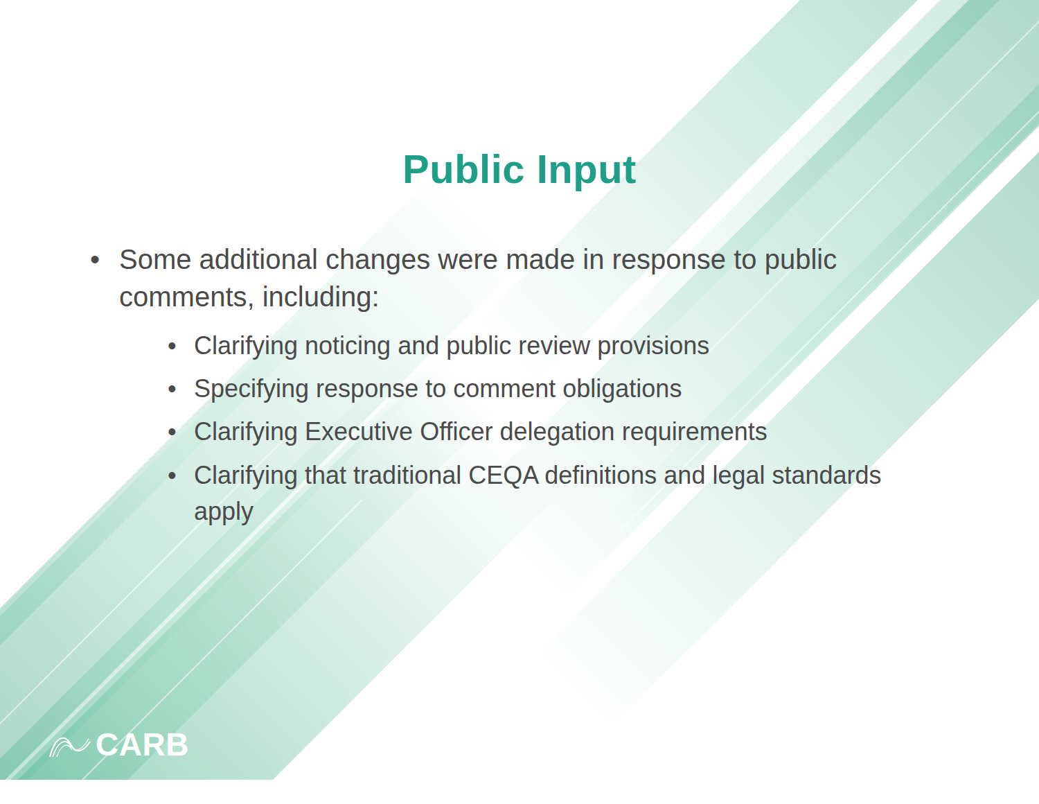Public Input
Some additional changes were made in response to public comments, including:
Clarifying noticing and public review provisions
Specifying response to comment obligations
Clarifying Executive Officer delegation requirements
Clarifying that traditional CEQA definitions and legal standards apply
CARB
8